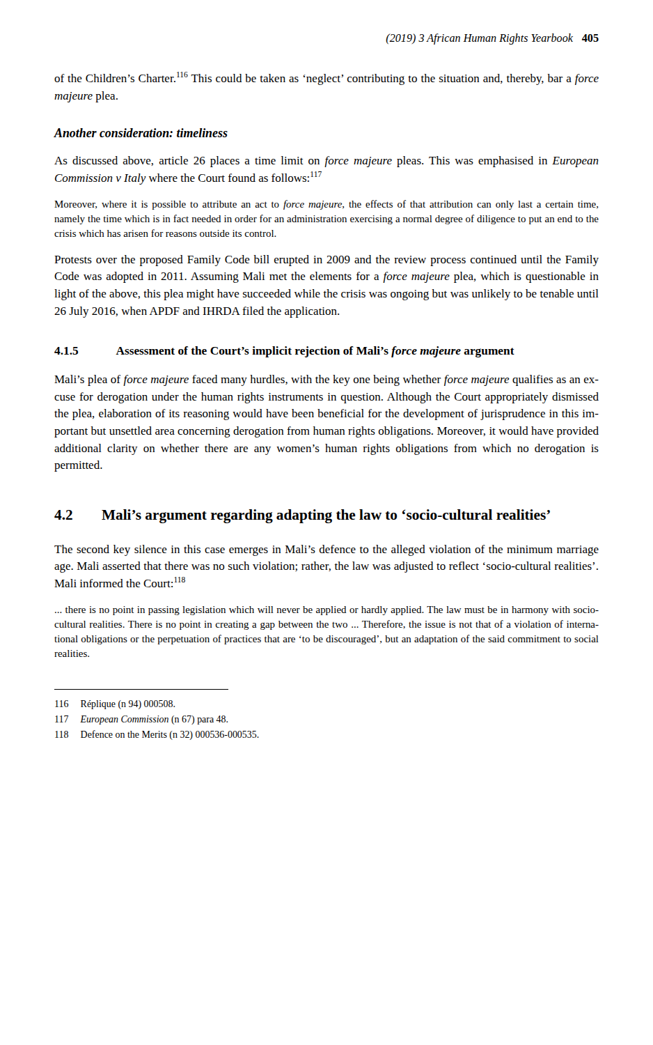(2019) 3 African Human Rights Yearbook 405
of the Children’s Charter.116 This could be taken as ‘neglect’ contributing to the situation and, thereby, bar a force majeure plea.
Another consideration: timeliness
As discussed above, article 26 places a time limit on force majeure pleas. This was emphasised in European Commission v Italy where the Court found as follows:117
Moreover, where it is possible to attribute an act to force majeure, the effects of that attribution can only last a certain time, namely the time which is in fact needed in order for an administration exercising a normal degree of diligence to put an end to the crisis which has arisen for reasons outside its control.
Protests over the proposed Family Code bill erupted in 2009 and the review process continued until the Family Code was adopted in 2011. Assuming Mali met the elements for a force majeure plea, which is questionable in light of the above, this plea might have succeeded while the crisis was ongoing but was unlikely to be tenable until 26 July 2016, when APDF and IHRDA filed the application.
4.1.5 Assessment of the Court’s implicit rejection of Mali’s force majeure argument
Mali’s plea of force majeure faced many hurdles, with the key one being whether force majeure qualifies as an excuse for derogation under the human rights instruments in question. Although the Court appropriately dismissed the plea, elaboration of its reasoning would have been beneficial for the development of jurisprudence in this important but unsettled area concerning derogation from human rights obligations. Moreover, it would have provided additional clarity on whether there are any women’s human rights obligations from which no derogation is permitted.
4.2 Mali’s argument regarding adapting the law to ‘socio-cultural realities’
The second key silence in this case emerges in Mali’s defence to the alleged violation of the minimum marriage age. Mali asserted that there was no such violation; rather, the law was adjusted to reflect ‘socio-cultural realities’. Mali informed the Court:118
... there is no point in passing legislation which will never be applied or hardly applied. The law must be in harmony with socio-cultural realities. There is no point in creating a gap between the two ... Therefore, the issue is not that of a violation of international obligations or the perpetuation of practices that are ‘to be discouraged’, but an adaptation of the said commitment to social realities.
116 Réplique (n 94) 000508.
117 European Commission (n 67) para 48.
118 Defence on the Merits (n 32) 000536-000535.